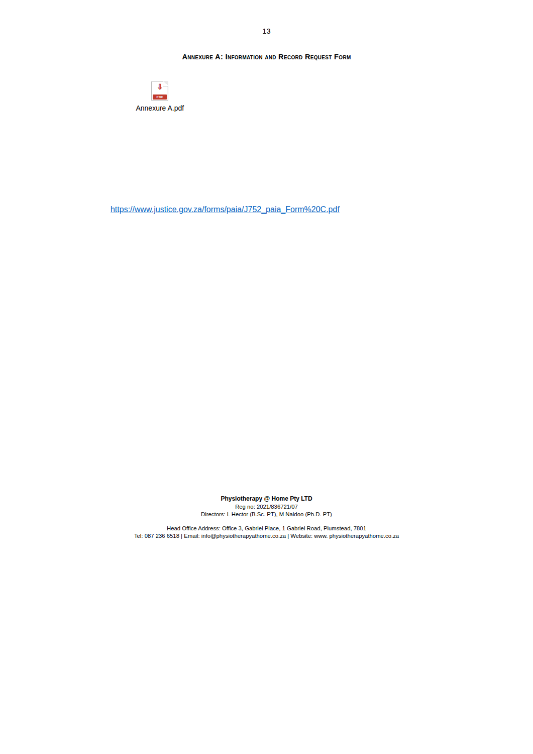13
Annexure A: Information and Record Request Form
⇩ PDF Annexure A.pdf
https://www.justice.gov.za/forms/paia/J752_paia_Form%20C.pdf
Physiotherapy @ Home Pty LTD
Reg no: 2021/836721/07
Directors: L Hector (B.Sc. PT), M Naidoo (Ph.D. PT)
Head Office Address: Office 3, Gabriel Place, 1 Gabriel Road, Plumstead, 7801
Tel: 087 236 6518 | Email: info@physiotherapyathome.co.za | Website: www. physiotherapyathome.co.za